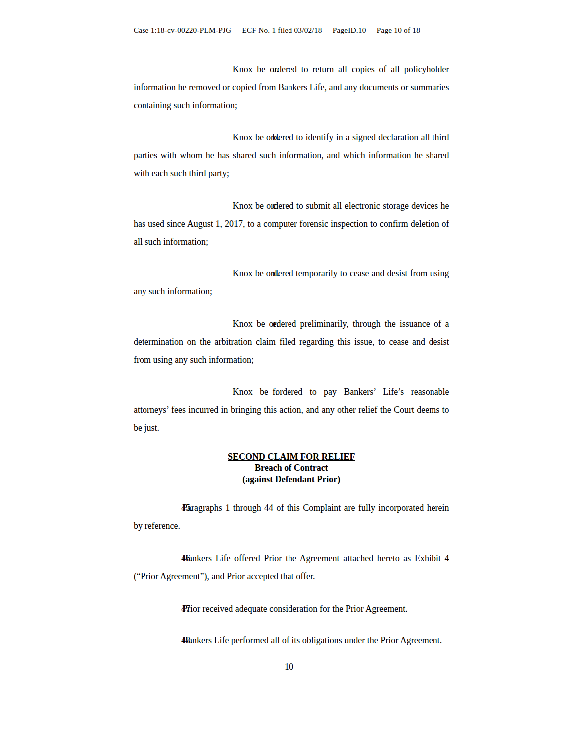Case 1:18-cv-00220-PLM-PJG ECF No. 1 filed 03/02/18 PageID.10 Page 10 of 18
a. Knox be ordered to return all copies of all policyholder information he removed or copied from Bankers Life, and any documents or summaries containing such information;
b. Knox be ordered to identify in a signed declaration all third parties with whom he has shared such information, and which information he shared with each such third party;
c. Knox be ordered to submit all electronic storage devices he has used since August 1, 2017, to a computer forensic inspection to confirm deletion of all such information;
d. Knox be ordered temporarily to cease and desist from using any such information;
e. Knox be ordered preliminarily, through the issuance of a determination on the arbitration claim filed regarding this issue, to cease and desist from using any such information;
f. Knox be ordered to pay Bankers’ Life’s reasonable attorneys’ fees incurred in bringing this action, and any other relief the Court deems to be just.
SECOND CLAIM FOR RELIEF
Breach of Contract
(against Defendant Prior)
45. Paragraphs 1 through 44 of this Complaint are fully incorporated herein by reference.
46. Bankers Life offered Prior the Agreement attached hereto as Exhibit 4 (“Prior Agreement”), and Prior accepted that offer.
47. Prior received adequate consideration for the Prior Agreement.
48. Bankers Life performed all of its obligations under the Prior Agreement.
10